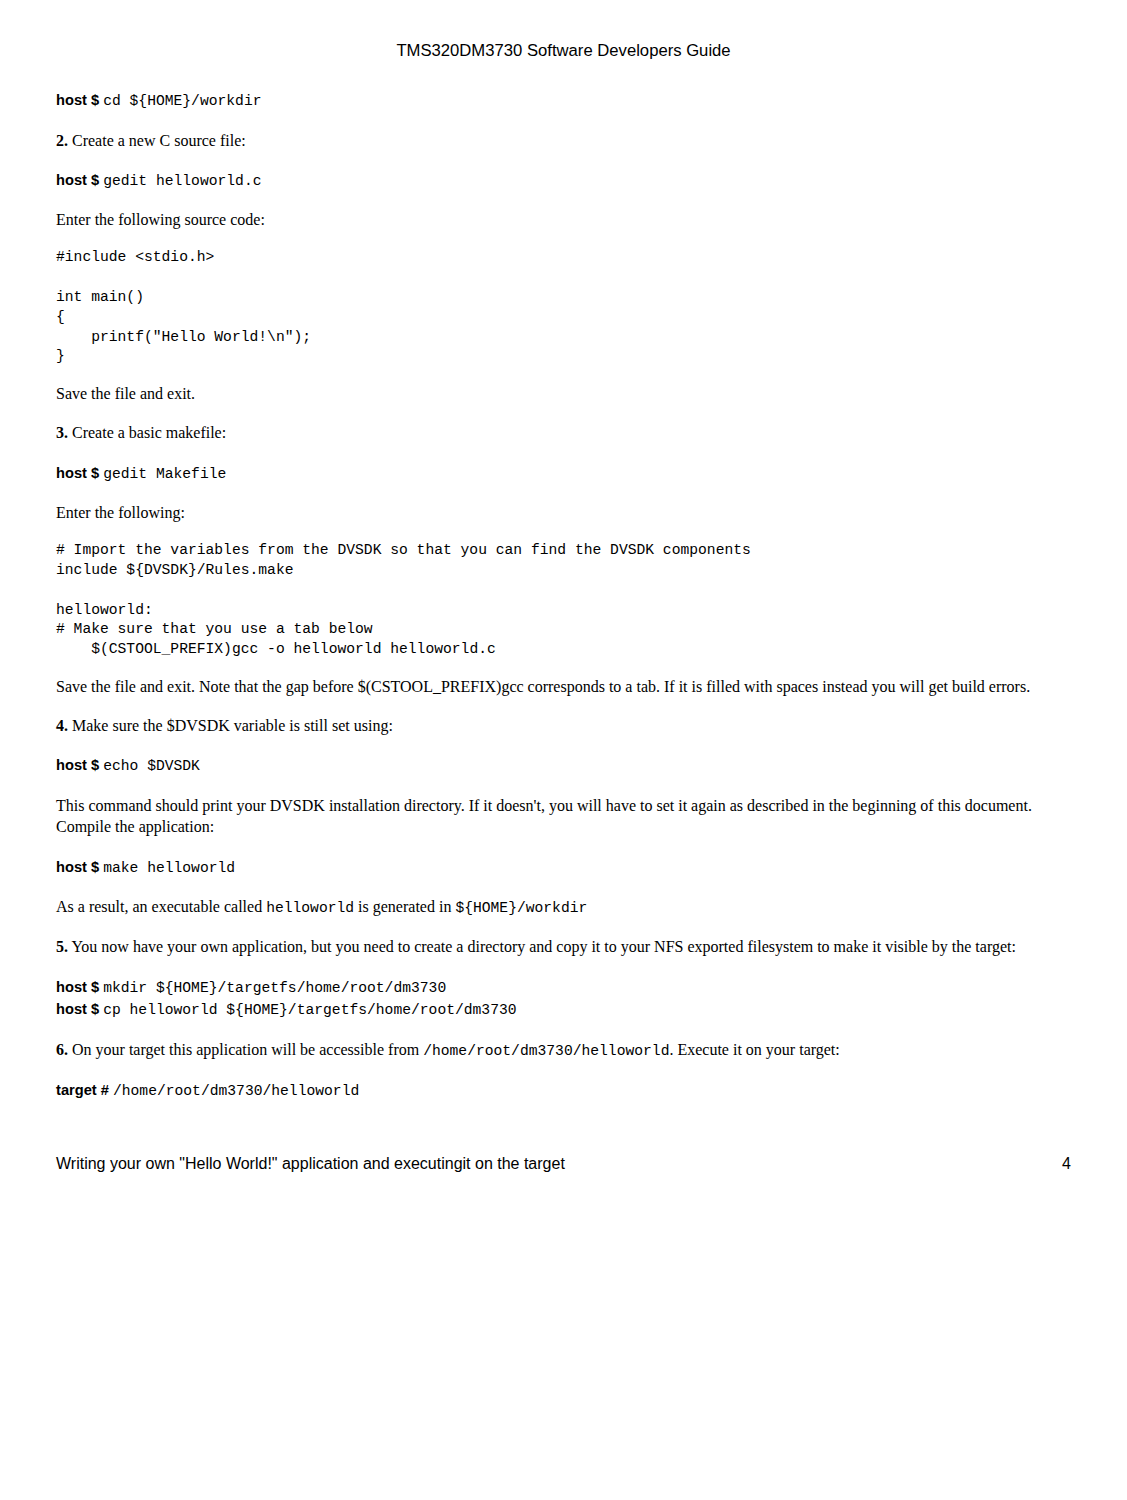TMS320DM3730 Software Developers Guide
host $ cd ${HOME}/workdir
2. Create a new C source file:
host $ gedit helloworld.c
Enter the following source code:
#include <stdio.h>

int main()
{
    printf("Hello World!\n");
}
Save the file and exit.
3. Create a basic makefile:
host $ gedit Makefile
Enter the following:
# Import the variables from the DVSDK so that you can find the DVSDK components
include ${DVSDK}/Rules.make

helloworld:
# Make sure that you use a tab below
    $(CSTOOL_PREFIX)gcc -o helloworld helloworld.c
Save the file and exit. Note that the gap before $(CSTOOL_PREFIX)gcc corresponds to a tab. If it is filled with spaces instead you will get build errors.
4. Make sure the $DVSDK variable is still set using:
host $ echo $DVSDK
This command should print your DVSDK installation directory. If it doesn't, you will have to set it again as described in the beginning of this document. Compile the application:
host $ make helloworld
As a result, an executable called helloworld is generated in ${HOME}/workdir
5. You now have your own application, but you need to create a directory and copy it to your NFS exported filesystem to make it visible by the target:
host $ mkdir ${HOME}/targetfs/home/root/dm3730
host $ cp helloworld ${HOME}/targetfs/home/root/dm3730
6. On your target this application will be accessible from /home/root/dm3730/helloworld. Execute it on your target:
target # /home/root/dm3730/helloworld
Writing your own "Hello World!" application and executingit on the target 4